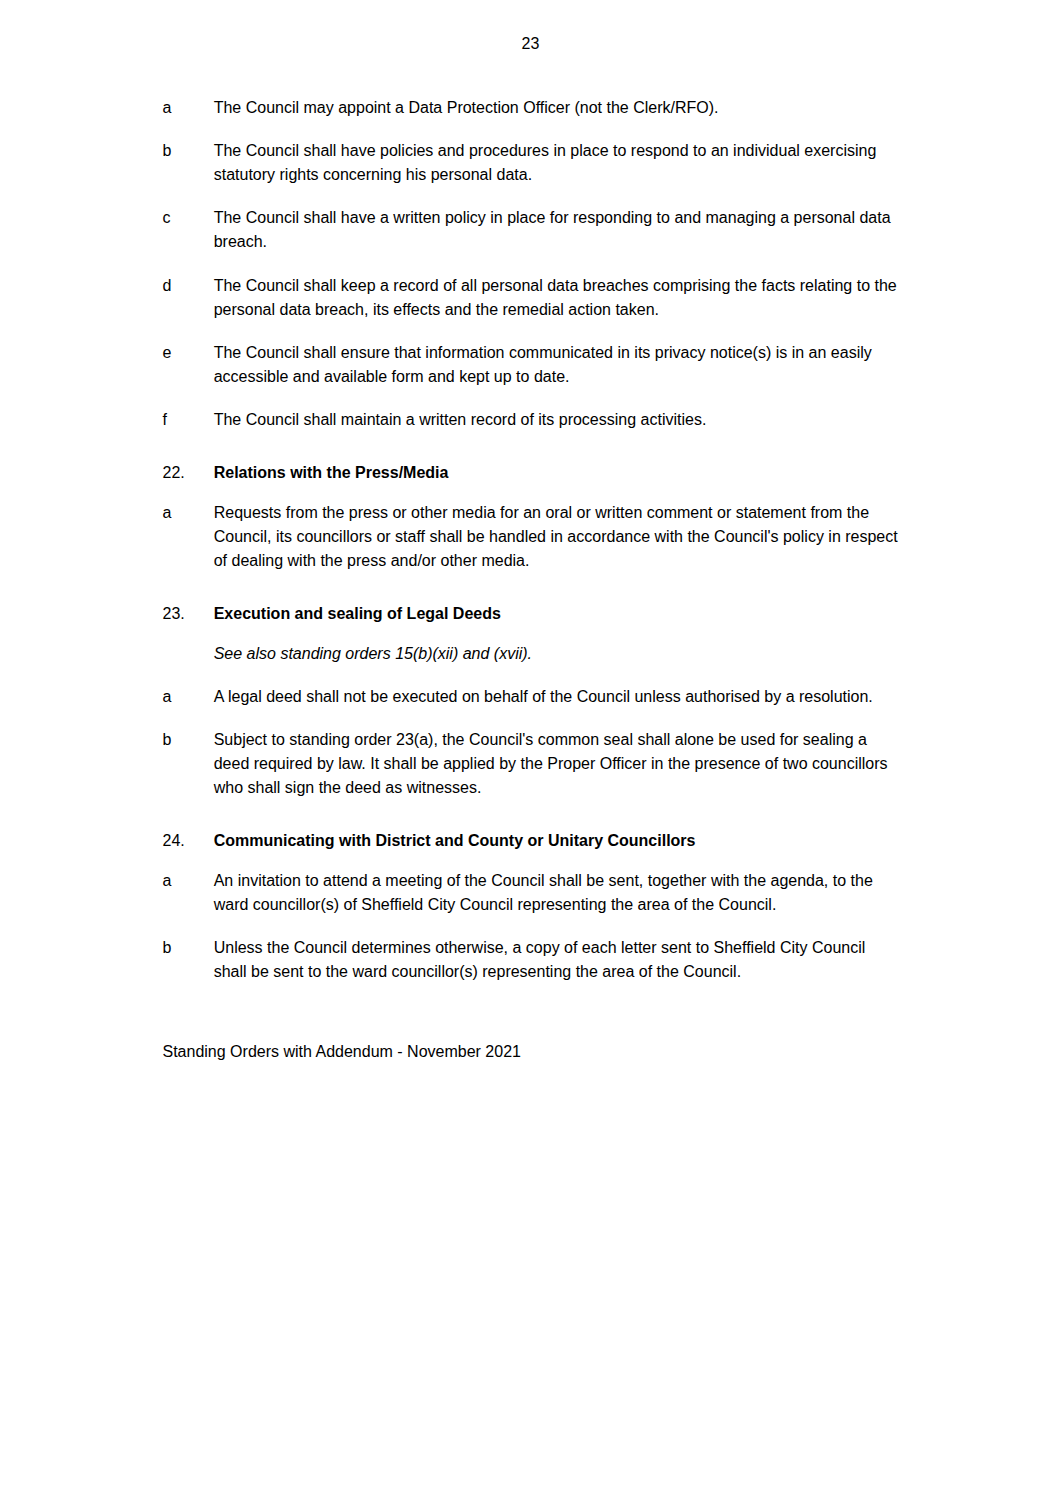23
a The Council may appoint a Data Protection Officer (not the Clerk/RFO).
b The Council shall have policies and procedures in place to respond to an individual exercising statutory rights concerning his personal data.
c The Council shall have a written policy in place for responding to and managing a personal data breach.
d The Council shall keep a record of all personal data breaches comprising the facts relating to the personal data breach, its effects and the remedial action taken.
e The Council shall ensure that information communicated in its privacy notice(s) is in an easily accessible and available form and kept up to date.
f The Council shall maintain a written record of its processing activities.
22. Relations with the Press/Media
a Requests from the press or other media for an oral or written comment or statement from the Council, its councillors or staff shall be handled in accordance with the Council's policy in respect of dealing with the press and/or other media.
23. Execution and sealing of Legal Deeds
See also standing orders 15(b)(xii) and (xvii).
a A legal deed shall not be executed on behalf of the Council unless authorised by a resolution.
b Subject to standing order 23(a), the Council's common seal shall alone be used for sealing a deed required by law. It shall be applied by the Proper Officer in the presence of two councillors who shall sign the deed as witnesses.
24. Communicating with District and County or Unitary Councillors
a An invitation to attend a meeting of the Council shall be sent, together with the agenda, to the ward councillor(s) of Sheffield City Council representing the area of the Council.
b Unless the Council determines otherwise, a copy of each letter sent to Sheffield City Council shall be sent to the ward councillor(s) representing the area of the Council.
Standing Orders with Addendum - November 2021